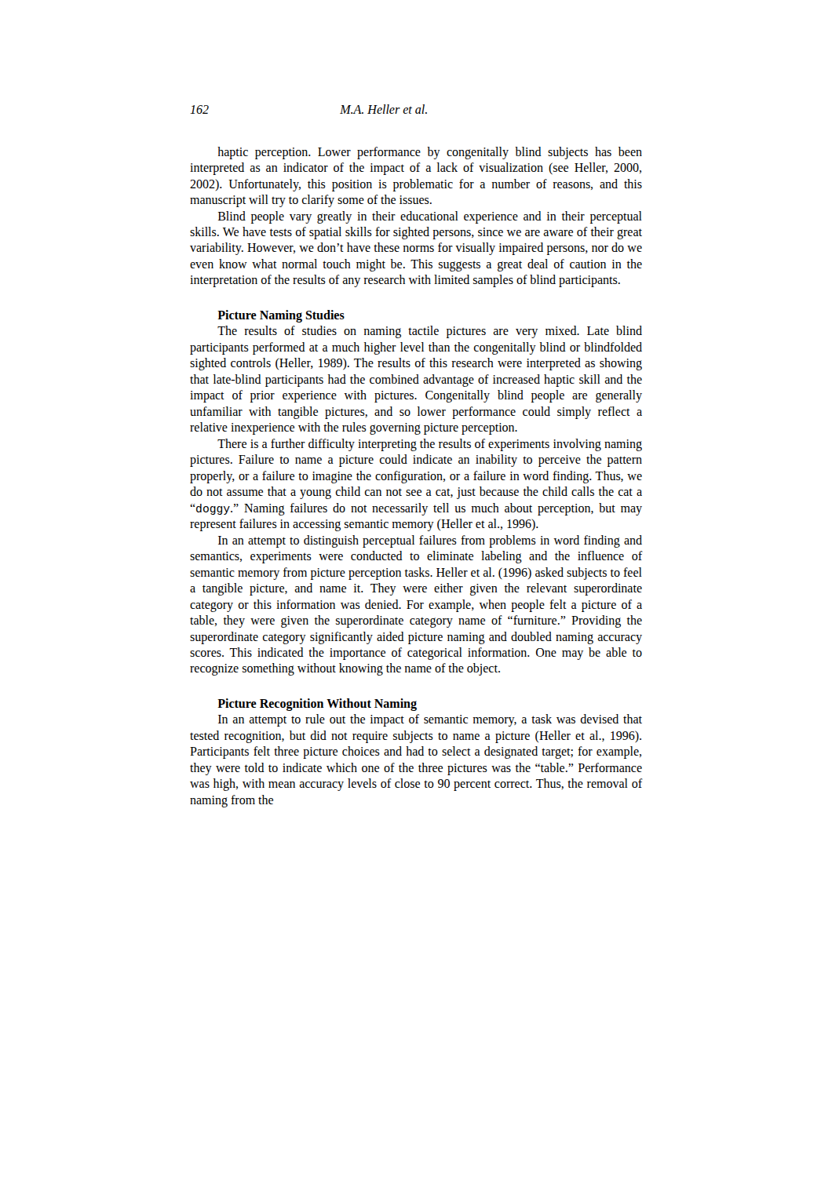162 M.A. Heller et al.
haptic perception. Lower performance by congenitally blind subjects has been interpreted as an indicator of the impact of a lack of visualization (see Heller, 2000, 2002). Unfortunately, this position is problematic for a number of reasons, and this manuscript will try to clarify some of the issues.
Blind people vary greatly in their educational experience and in their perceptual skills. We have tests of spatial skills for sighted persons, since we are aware of their great variability. However, we don’t have these norms for visually impaired persons, nor do we even know what normal touch might be. This suggests a great deal of caution in the interpretation of the results of any research with limited samples of blind participants.
Picture Naming Studies
The results of studies on naming tactile pictures are very mixed. Late blind participants performed at a much higher level than the congenitally blind or blindfolded sighted controls (Heller, 1989). The results of this research were interpreted as showing that late-blind participants had the combined advantage of increased haptic skill and the impact of prior experience with pictures. Congenitally blind people are generally unfamiliar with tangible pictures, and so lower performance could simply reflect a relative inexperience with the rules governing picture perception.
There is a further difficulty interpreting the results of experiments involving naming pictures. Failure to name a picture could indicate an inability to perceive the pattern properly, or a failure to imagine the configuration, or a failure in word finding. Thus, we do not assume that a young child can not see a cat, just because the child calls the cat a “doggy.” Naming failures do not necessarily tell us much about perception, but may represent failures in accessing semantic memory (Heller et al., 1996).
In an attempt to distinguish perceptual failures from problems in word finding and semantics, experiments were conducted to eliminate labeling and the influence of semantic memory from picture perception tasks. Heller et al. (1996) asked subjects to feel a tangible picture, and name it. They were either given the relevant superordinate category or this information was denied. For example, when people felt a picture of a table, they were given the superordinate category name of “furniture.” Providing the superordinate category significantly aided picture naming and doubled naming accuracy scores. This indicated the importance of categorical information. One may be able to recognize something without knowing the name of the object.
Picture Recognition Without Naming
In an attempt to rule out the impact of semantic memory, a task was devised that tested recognition, but did not require subjects to name a picture (Heller et al., 1996). Participants felt three picture choices and had to select a designated target; for example, they were told to indicate which one of the three pictures was the “table.” Performance was high, with mean accuracy levels of close to 90 percent correct. Thus, the removal of naming from the